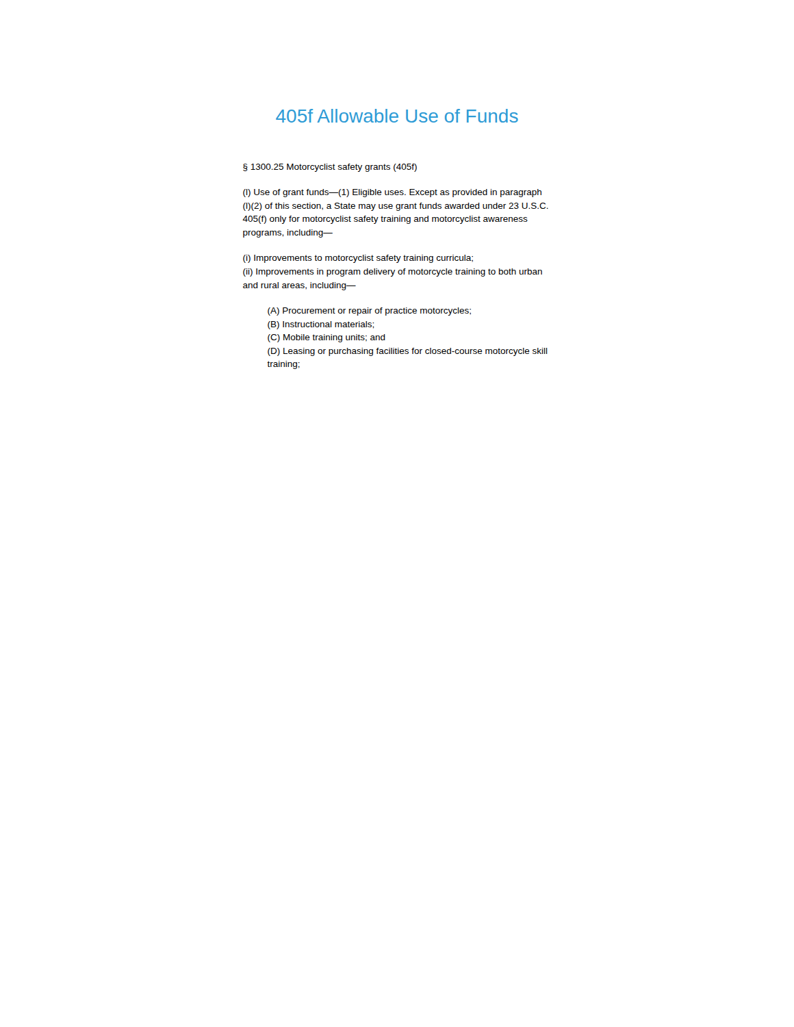405f Allowable Use of Funds
§ 1300.25 Motorcyclist safety grants (405f)
(l) Use of grant funds—(1) Eligible uses. Except as provided in paragraph (l)(2) of this section, a State may use grant funds awarded under 23 U.S.C. 405(f) only for motorcyclist safety training and motorcyclist awareness programs, including—
(i) Improvements to motorcyclist safety training curricula;
(ii) Improvements in program delivery of motorcycle training to both urban and rural areas, including—
(A) Procurement or repair of practice motorcycles;
(B) Instructional materials;
(C) Mobile training units; and
(D) Leasing or purchasing facilities for closed-course motorcycle skill training;